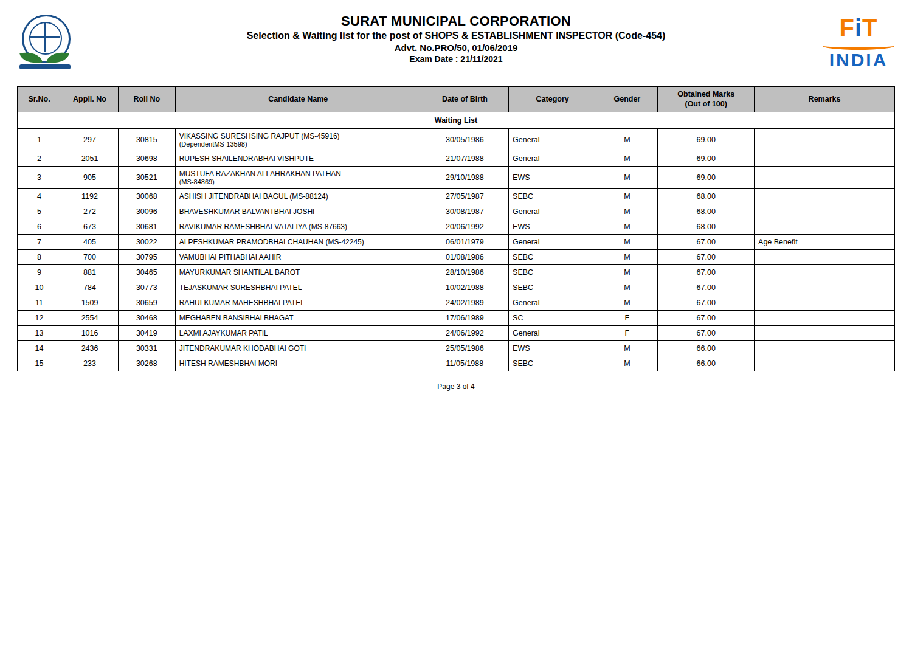Fi T
INDIA
SURAT MUNICIPAL CORPORATION
Selection & Waiting list for the post of SHOPS & ESTABLISHMENT INSPECTOR (Code-454)
Advt. No.PRO/50, 01/06/2019
Exam Date : 21/11/2021
| Sr.No. | Appli. No | Roll No | Candidate Name | Date of Birth | Category | Gender | Obtained Marks (Out of 100) | Remarks |
| --- | --- | --- | --- | --- | --- | --- | --- | --- |
| Waiting List |
| 1 | 297 | 30815 | VIKASSING SURESHSING RAJPUT (MS-45916) (DependentMS-13598) | 30/05/1986 | General | M | 69.00 | |
| 2 | 2051 | 30698 | RUPESH SHAILENDRABHAI VISHPUTE | 21/07/1988 | General | M | 69.00 | |
| 3 | 905 | 30521 | MUSTUFA RAZAKHAN ALLAHRAKHAN PATHAN (MS-84869) | 29/10/1988 | EWS | M | 69.00 | |
| 4 | 1192 | 30068 | ASHISH JITENDRABHAI BAGUL (MS-88124) | 27/05/1987 | SEBC | M | 68.00 | |
| 5 | 272 | 30096 | BHAVESHKUMAR BALVANTBHAI JOSHI | 30/08/1987 | General | M | 68.00 | |
| 6 | 673 | 30681 | RAVIKUMAR RAMESHBHAI VATALIYA (MS-87663) | 20/06/1992 | EWS | M | 68.00 | |
| 7 | 405 | 30022 | ALPESHKUMAR PRAMODBHAI CHAUHAN (MS-42245) | 06/01/1979 | General | M | 67.00 | Age Benefit |
| 8 | 700 | 30795 | VAMUBHAI PITHABHAI AAHIR | 01/08/1986 | SEBC | M | 67.00 | |
| 9 | 881 | 30465 | MAYURKUMAR SHANTILAL BAROT | 28/10/1986 | SEBC | M | 67.00 | |
| 10 | 784 | 30773 | TEJASKUMAR SURESHBHAI PATEL | 10/02/1988 | SEBC | M | 67.00 | |
| 11 | 1509 | 30659 | RAHULKUMAR MAHESHBHAI PATEL | 24/02/1989 | General | M | 67.00 | |
| 12 | 2554 | 30468 | MEGHABEN BANSIBHAI BHAGAT | 17/06/1989 | SC | F | 67.00 | |
| 13 | 1016 | 30419 | LAXMI AJAYKUMAR PATIL | 24/06/1992 | General | F | 67.00 | |
| 14 | 2436 | 30331 | JITENDRAKUMAR KHODABHAI GOTI | 25/05/1986 | EWS | M | 66.00 | |
| 15 | 233 | 30268 | HITESH RAMESHBHAI MORI | 11/05/1988 | SEBC | M | 66.00 | |
Page 3 of 4